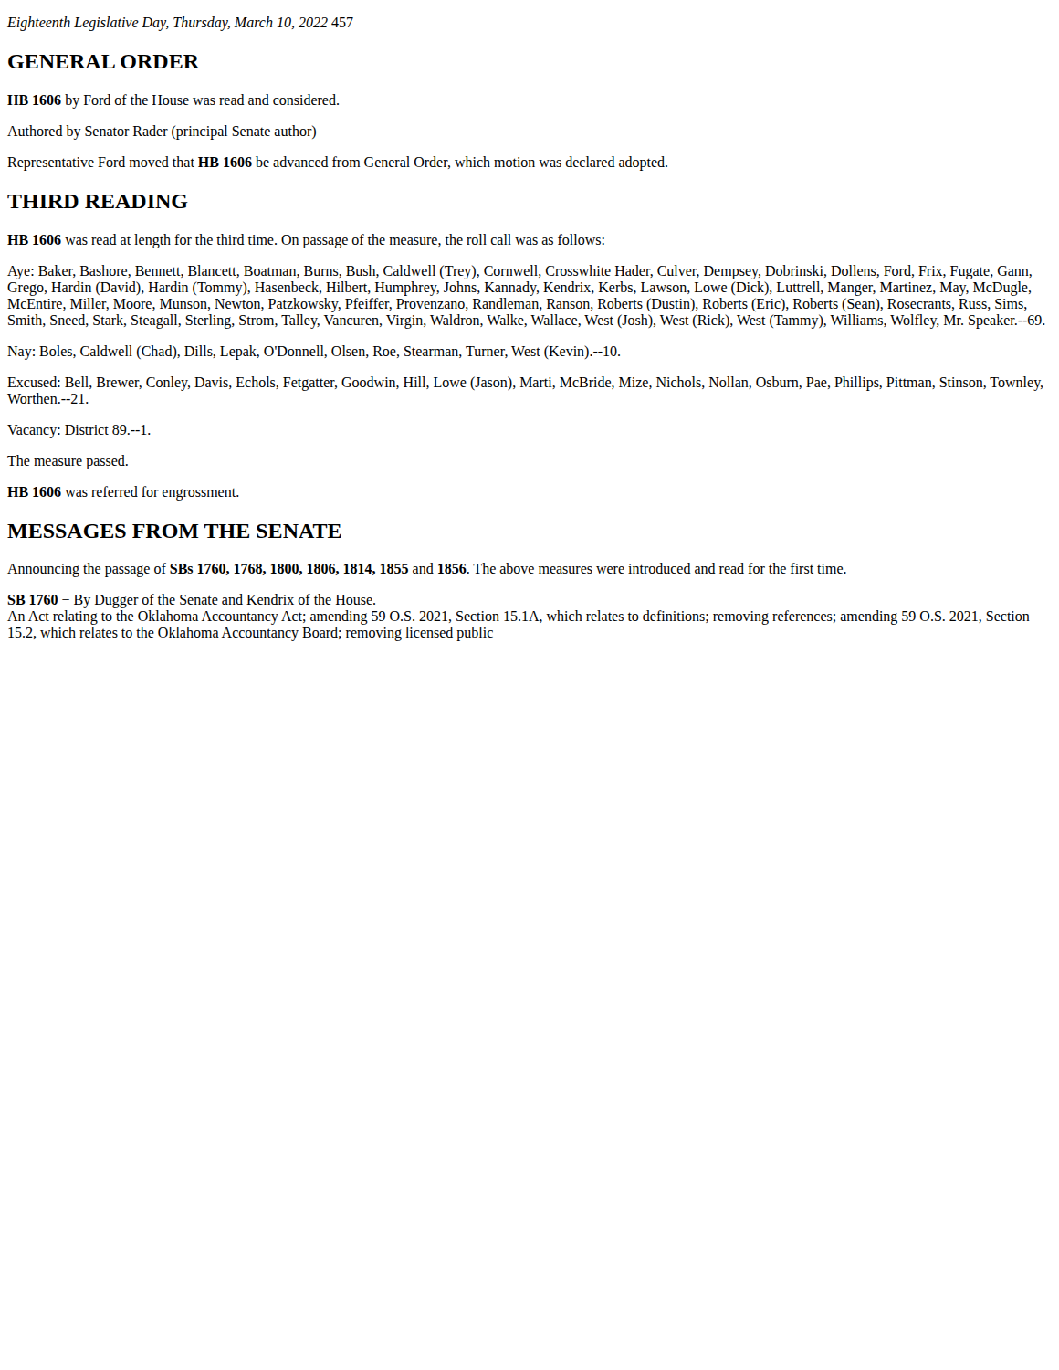Eighteenth Legislative Day, Thursday, March 10, 2022 457
GENERAL ORDER
HB 1606 by Ford of the House was read and considered.
Authored by Senator Rader (principal Senate author)
Representative Ford moved that HB 1606 be advanced from General Order, which motion was declared adopted.
THIRD READING
HB 1606 was read at length for the third time. On passage of the measure, the roll call was as follows:
Aye: Baker, Bashore, Bennett, Blancett, Boatman, Burns, Bush, Caldwell (Trey), Cornwell, Crosswhite Hader, Culver, Dempsey, Dobrinski, Dollens, Ford, Frix, Fugate, Gann, Grego, Hardin (David), Hardin (Tommy), Hasenbeck, Hilbert, Humphrey, Johns, Kannady, Kendrix, Kerbs, Lawson, Lowe (Dick), Luttrell, Manger, Martinez, May, McDugle, McEntire, Miller, Moore, Munson, Newton, Patzkowsky, Pfeiffer, Provenzano, Randleman, Ranson, Roberts (Dustin), Roberts (Eric), Roberts (Sean), Rosecrants, Russ, Sims, Smith, Sneed, Stark, Steagall, Sterling, Strom, Talley, Vancuren, Virgin, Waldron, Walke, Wallace, West (Josh), West (Rick), West (Tammy), Williams, Wolfley, Mr. Speaker.--69.
Nay: Boles, Caldwell (Chad), Dills, Lepak, O'Donnell, Olsen, Roe, Stearman, Turner, West (Kevin).--10.
Excused: Bell, Brewer, Conley, Davis, Echols, Fetgatter, Goodwin, Hill, Lowe (Jason), Marti, McBride, Mize, Nichols, Nollan, Osburn, Pae, Phillips, Pittman, Stinson, Townley, Worthen.--21.
Vacancy: District 89.--1.
The measure passed.
HB 1606 was referred for engrossment.
MESSAGES FROM THE SENATE
Announcing the passage of SBs 1760, 1768, 1800, 1806, 1814, 1855 and 1856. The above measures were introduced and read for the first time.
SB 1760 − By Dugger of the Senate and Kendrix of the House.
An Act relating to the Oklahoma Accountancy Act; amending 59 O.S. 2021, Section 15.1A, which relates to definitions; removing references; amending 59 O.S. 2021, Section 15.2, which relates to the Oklahoma Accountancy Board; removing licensed public